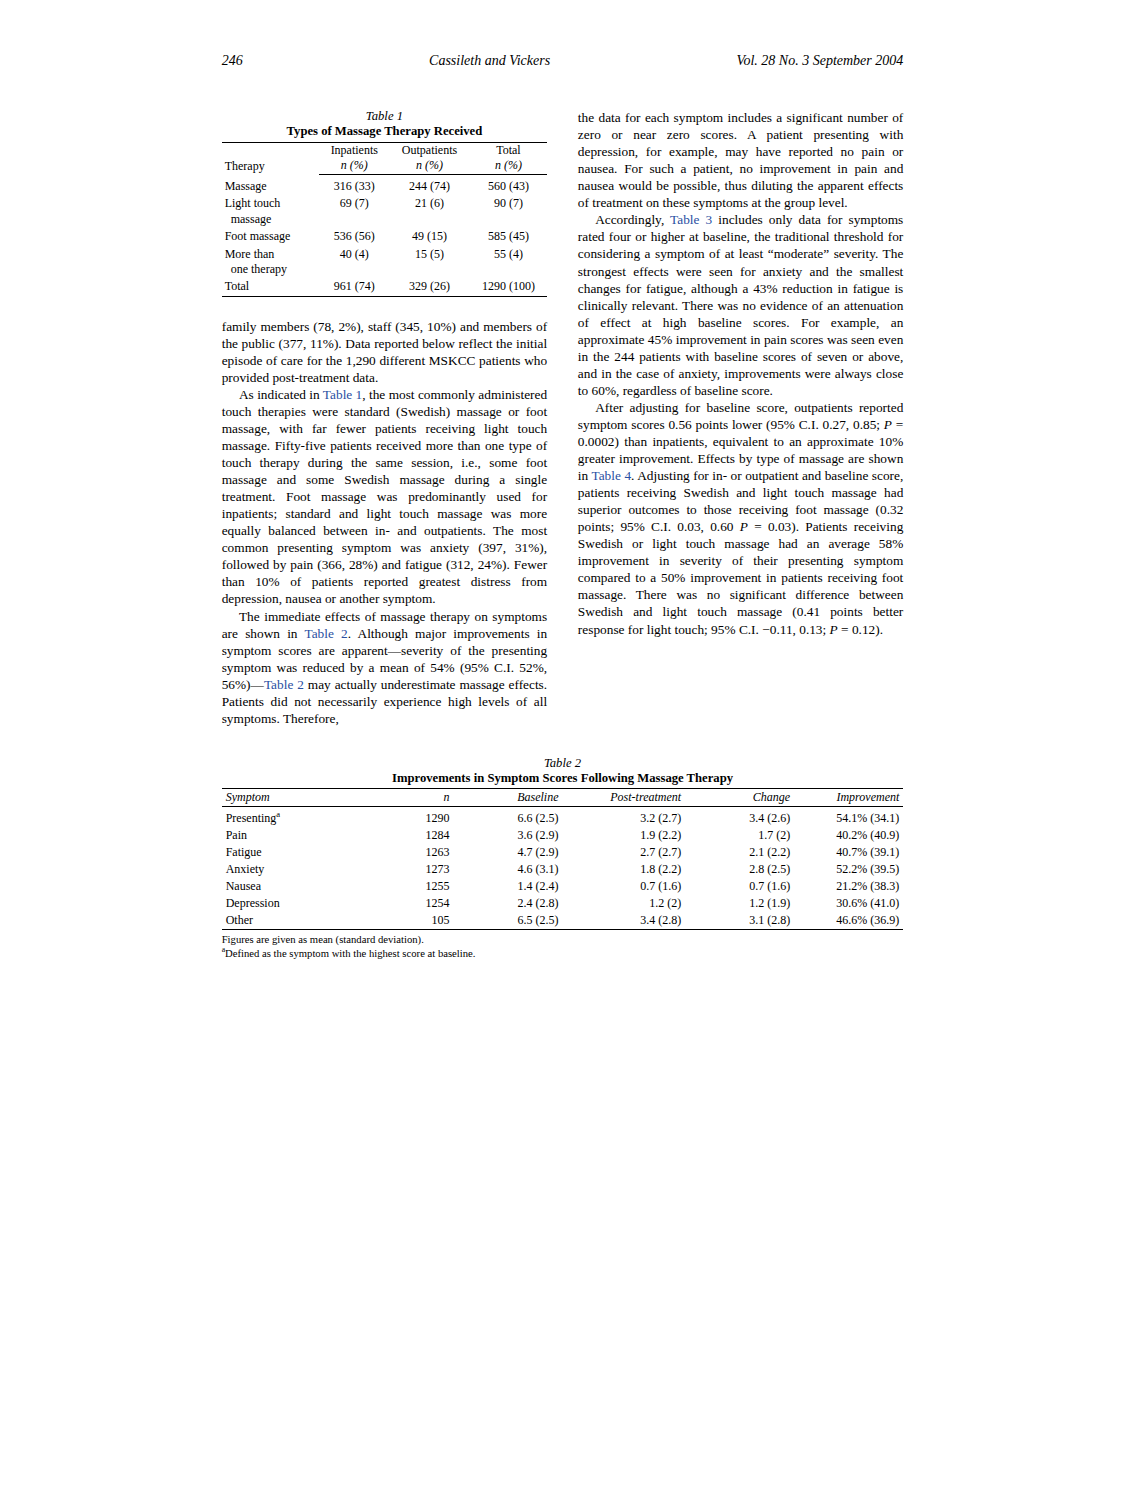246 Cassileth and Vickers Vol. 28 No. 3 September 2004
Table 1 Types of Massage Therapy Received
| Therapy | Inpatients | Outpatients | Total |
| --- | --- | --- | --- |
| n (%) | n (%) | n (%) |
| Massage | 316 (33) | 244 (74) | 560 (43) |
| Light touch massage | 69 (7) | 21 (6) | 90 (7) |
| Foot massage | 536 (56) | 49 (15) | 585 (45) |
| More than one therapy | 40 (4) | 15 (5) | 55 (4) |
| Total | 961 (74) | 329 (26) | 1290 (100) |
family members (78, 2%), staff (345, 10%) and members of the public (377, 11%). Data reported below reflect the initial episode of care for the 1,290 different MSKCC patients who provided post-treatment data.
As indicated in Table 1, the most commonly administered touch therapies were standard (Swedish) massage or foot massage, with far fewer patients receiving light touch massage. Fifty-five patients received more than one type of touch therapy during the same session, i.e., some foot massage and some Swedish massage during a single treatment. Foot massage was predominantly used for inpatients; standard and light touch massage was more equally balanced between in- and outpatients. The most common presenting symptom was anxiety (397, 31%), followed by pain (366, 28%) and fatigue (312, 24%). Fewer than 10% of patients reported greatest distress from depression, nausea or another symptom.
The immediate effects of massage therapy on symptoms are shown in Table 2. Although major improvements in symptom scores are apparent—severity of the presenting symptom was reduced by a mean of 54% (95% C.I. 52%, 56%)—Table 2 may actually underestimate massage effects. Patients did not necessarily experience high levels of all symptoms. Therefore,
the data for each symptom includes a significant number of zero or near zero scores. A patient presenting with depression, for example, may have reported no pain or nausea. For such a patient, no improvement in pain and nausea would be possible, thus diluting the apparent effects of treatment on these symptoms at the group level.
Accordingly, Table 3 includes only data for symptoms rated four or higher at baseline, the traditional threshold for considering a symptom of at least “moderate” severity. The strongest effects were seen for anxiety and the smallest changes for fatigue, although a 43% reduction in fatigue is clinically relevant. There was no evidence of an attenuation of effect at high baseline scores. For example, an approximate 45% improvement in pain scores was seen even in the 244 patients with baseline scores of seven or above, and in the case of anxiety, improvements were always close to 60%, regardless of baseline score.
After adjusting for baseline score, outpatients reported symptom scores 0.56 points lower (95% C.I. 0.27, 0.85; P = 0.0002) than inpatients, equivalent to an approximate 10% greater improvement. Effects by type of massage are shown in Table 4. Adjusting for in- or outpatient and baseline score, patients receiving Swedish and light touch massage had superior outcomes to those receiving foot massage (0.32 points; 95% C.I. 0.03, 0.60 P = 0.03). Patients receiving Swedish or light touch massage had an average 58% improvement in severity of their presenting symptom compared to a 50% improvement in patients receiving foot massage. There was no significant difference between Swedish and light touch massage (0.41 points better response for light touch; 95% C.I. −0.11, 0.13; P = 0.12).
Table 2 Improvements in Symptom Scores Following Massage Therapy
| Symptom | n | Baseline | Post-treatment | Change | Improvement |
| --- | --- | --- | --- | --- | --- |
| Presenting a | 1290 | 6.6 (2.5) | 3.2 (2.7) | 3.4 (2.6) | 54.1% (34.1) |
| Pain | 1284 | 3.6 (2.9) | 1.9 (2.2) | 1.7 (2) | 40.2% (40.9) |
| Fatigue | 1263 | 4.7 (2.9) | 2.7 (2.7) | 2.1 (2.2) | 40.7% (39.1) |
| Anxiety | 1273 | 4.6 (3.1) | 1.8 (2.2) | 2.8 (2.5) | 52.2% (39.5) |
| Nausea | 1255 | 1.4 (2.4) | 0.7 (1.6) | 0.7 (1.6) | 21.2% (38.3) |
| Depression | 1254 | 2.4 (2.8) | 1.2 (2) | 1.2 (1.9) | 30.6% (41.0) |
| Other | 105 | 6.5 (2.5) | 3.4 (2.8) | 3.1 (2.8) | 46.6% (36.9) |
Figures are given as mean (standard deviation).
aDefined as the symptom with the highest score at baseline.